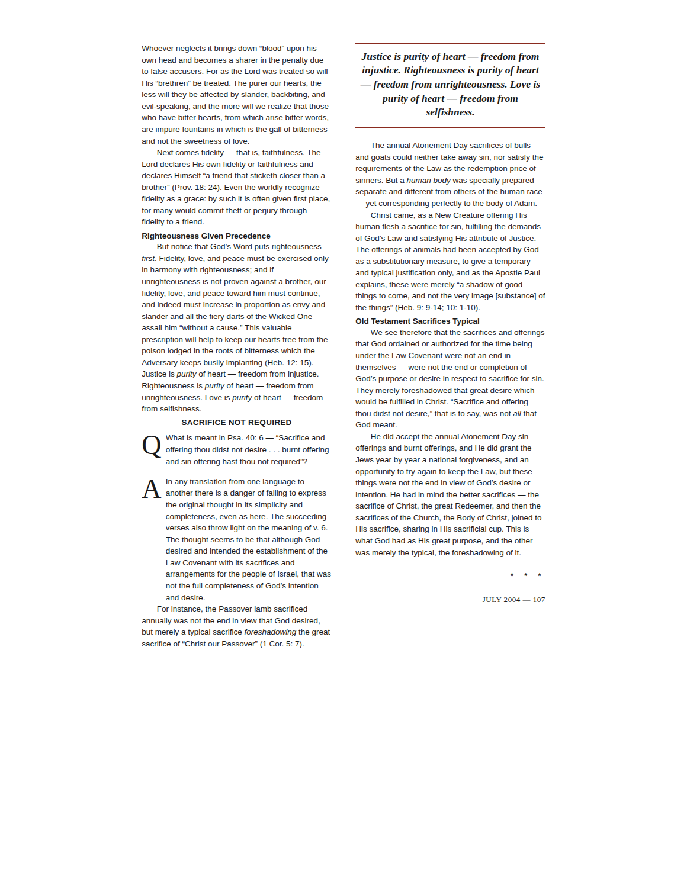Whoever neglects it brings down “blood” upon his own head and becomes a sharer in the penalty due to false accusers. For as the Lord was treated so will His “brethren” be treated. The purer our hearts, the less will they be affected by slander, backbiting, and evil-speaking, and the more will we realize that those who have bitter hearts, from which arise bitter words, are impure fountains in which is the gall of bitterness and not the sweetness of love.
Next comes fidelity — that is, faithfulness. The Lord declares His own fidelity or faithfulness and declares Himself “a friend that sticketh closer than a brother” (Prov. 18: 24). Even the worldly recognize fidelity as a grace: by such it is often given first place, for many would commit theft or perjury through fidelity to a friend.
Righteousness Given Precedence
But notice that God’s Word puts righteousness first. Fidelity, love, and peace must be exercised only in harmony with righteousness; and if unrighteousness is not proven against a brother, our fidelity, love, and peace toward him must continue, and indeed must increase in proportion as envy and slander and all the fiery darts of the Wicked One assail him “without a cause.” This valuable prescription will help to keep our hearts free from the poison lodged in the roots of bitterness which the Adversary keeps busily implanting (Heb. 12: 15). Justice is purity of heart — freedom from injustice. Righteousness is purity of heart — freedom from unrighteousness. Love is purity of heart — freedom from selfishness.
SACRIFICE NOT REQUIRED
Q
What is meant in Psa. 40: 6 — “Sacrifice and offering thou didst not desire . . . burnt offering and sin offering hast thou not required”?
A
In any translation from one language to another there is a danger of failing to express the original thought in its simplicity and completeness, even as here. The succeeding verses also throw light on the meaning of v. 6. The thought seems to be that although God desired and intended the establishment of the Law Covenant with its sacrifices and arrangements for the people of Israel, that was not the full completeness of God’s intention and desire.
For instance, the Passover lamb sacrificed annually was not the end in view that God desired, but merely a typical sacrifice foreshadowing the great sacrifice of “Christ our Passover” (1 Cor. 5: 7).
Justice is purity of heart — freedom from injustice. Righteousness is purity of heart — freedom from unrighteousness. Love is purity of heart — freedom from selfishness.
The annual Atonement Day sacrifices of bulls and goats could neither take away sin, nor satisfy the requirements of the Law as the redemption price of sinners. But a human body was specially prepared — separate and different from others of the human race — yet corresponding perfectly to the body of Adam.
Christ came, as a New Creature offering His human flesh a sacrifice for sin, fulfilling the demands of God’s Law and satisfying His attribute of Justice. The offerings of animals had been accepted by God as a substitutionary measure, to give a temporary and typical justification only, and as the Apostle Paul explains, these were merely “a shadow of good things to come, and not the very image [substance] of the things” (Heb. 9: 9-14; 10: 1-10).
Old Testament Sacrifices Typical
We see therefore that the sacrifices and offerings that God ordained or authorized for the time being under the Law Covenant were not an end in themselves — were not the end or completion of God’s purpose or desire in respect to sacrifice for sin. They merely foreshadowed that great desire which would be fulfilled in Christ. “Sacrifice and offering thou didst not desire,” that is to say, was not all that God meant.
He did accept the annual Atonement Day sin offerings and burnt offerings, and He did grant the Jews year by year a national forgiveness, and an opportunity to try again to keep the Law, but these things were not the end in view of God’s desire or intention. He had in mind the better sacrifices — the sacrifice of Christ, the great Redeemer, and then the sacrifices of the Church, the Body of Christ, joined to His sacrifice, sharing in His sacrificial cup. This is what God had as His great purpose, and the other was merely the typical, the foreshadowing of it.
* * *
JULY 2004 — 107